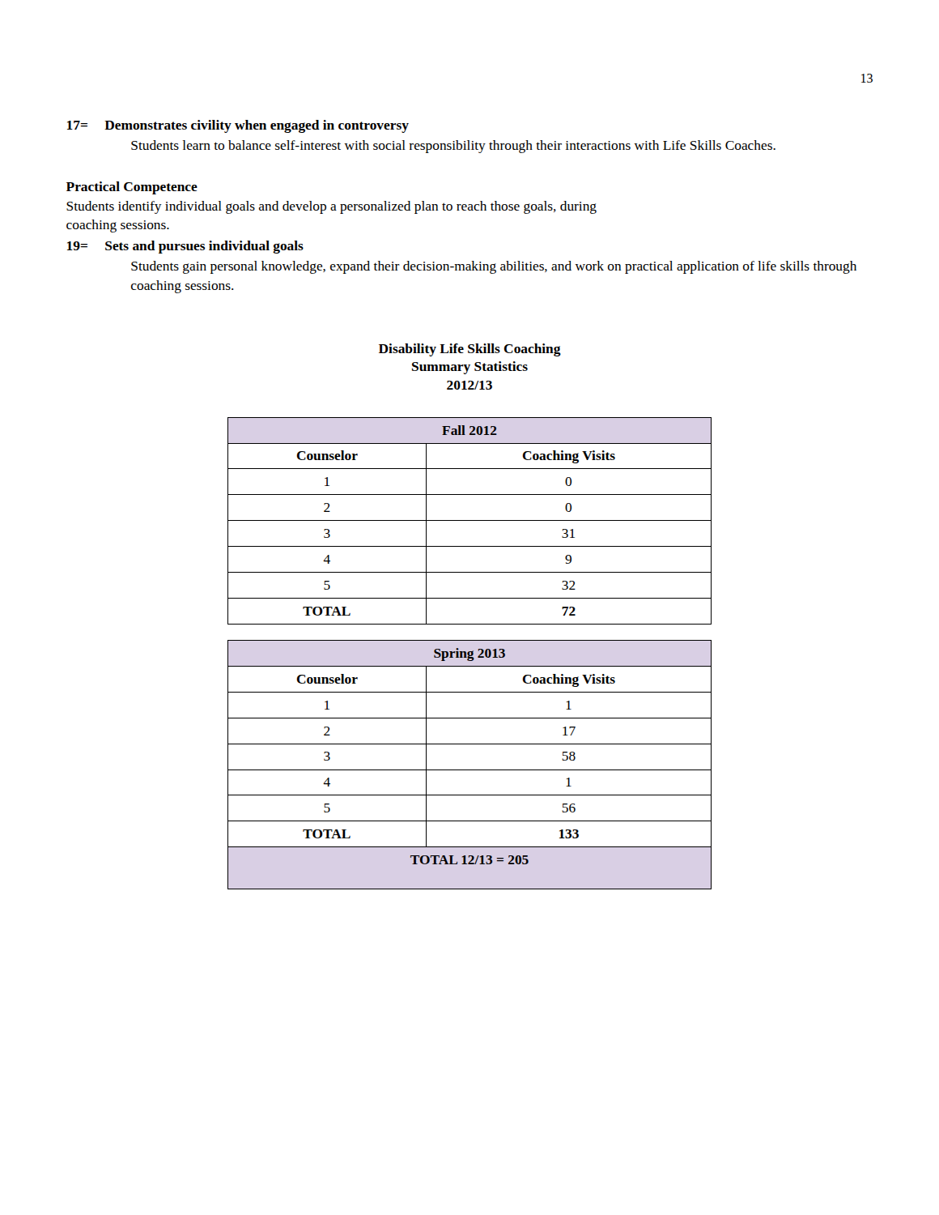13
17= Demonstrates civility when engaged in controversy
Students learn to balance self-interest with social responsibility through their interactions with Life Skills Coaches.
Practical Competence
Students identify individual goals and develop a personalized plan to reach those goals, during
coaching sessions.
19= Sets and pursues individual goals
Students gain personal knowledge, expand their decision-making abilities, and work on practical application of life skills through coaching sessions.
Disability Life Skills Coaching
Summary Statistics
2012/13
| Fall 2012 |
| Counselor | Coaching Visits |
| 1 | 0 |
| 2 | 0 |
| 3 | 31 |
| 4 | 9 |
| 5 | 32 |
| TOTAL | 72 |
| Spring 2013 |
| Counselor | Coaching Visits |
| 1 | 1 |
| 2 | 17 |
| 3 | 58 |
| 4 | 1 |
| 5 | 56 |
| TOTAL | 133 |
| TOTAL 12/13 = 205 |